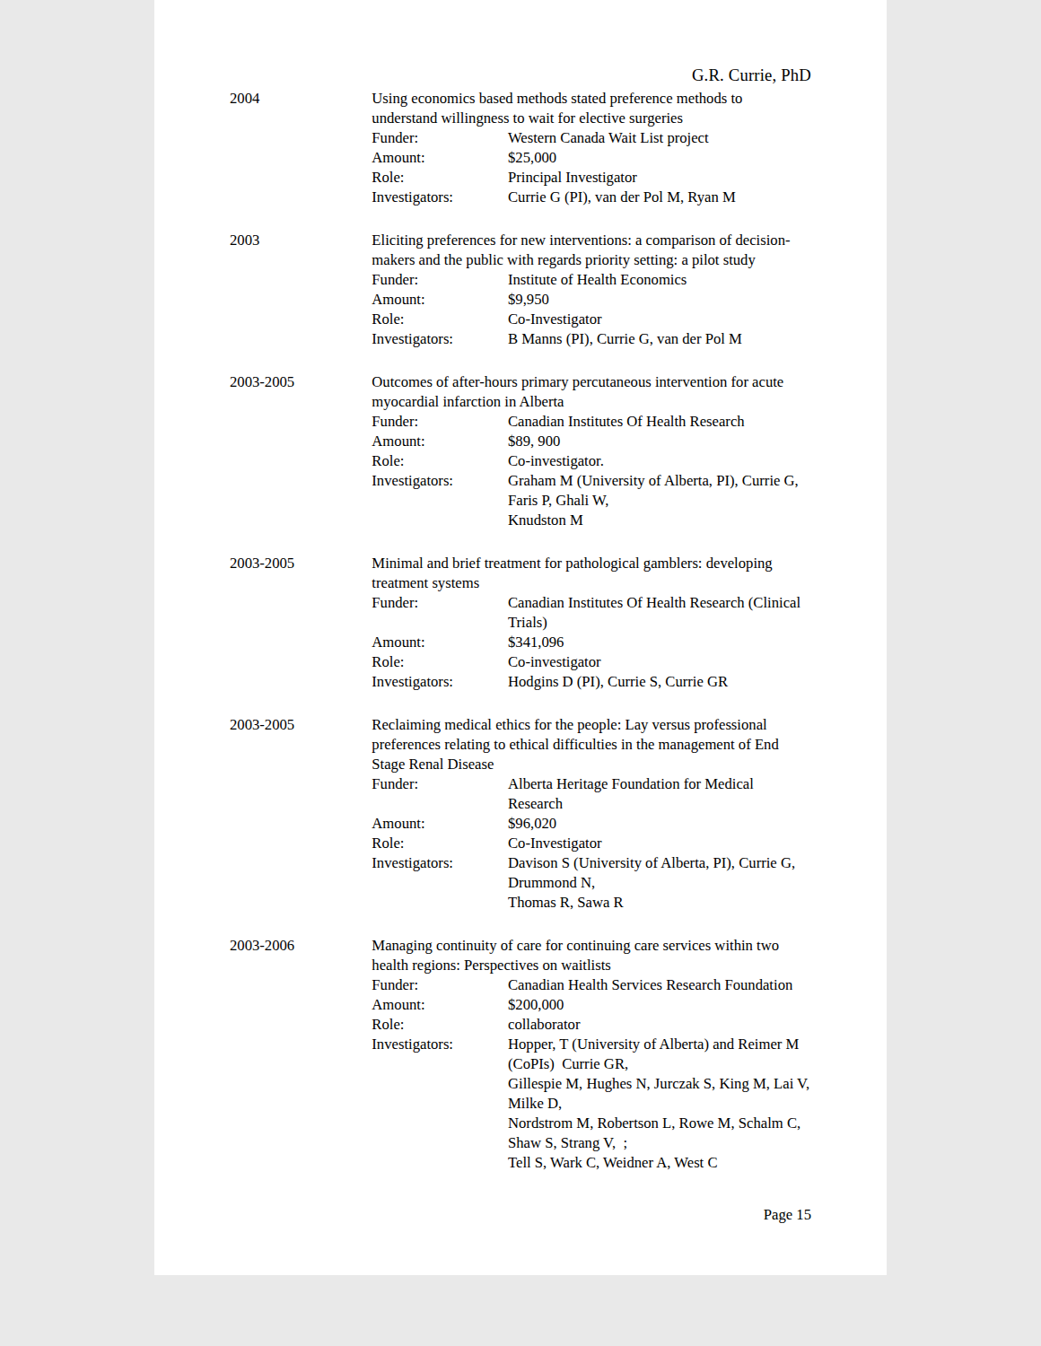G.R. Currie, PhD
2004
Using economics based methods stated preference methods to understand willingness to wait for elective surgeries
Funder:
Western Canada Wait List project
Amount:
$25,000
Role:
Principal Investigator
Investigators:
Currie G (PI), van der Pol M, Ryan M
2003
Eliciting preferences for new interventions: a comparison of decision-makers and the public with regards priority setting: a pilot study
Funder:
Institute of Health Economics
Amount:
$9,950
Role:
Co-Investigator
Investigators:
B Manns (PI), Currie G, van der Pol M
2003-2005
Outcomes of after-hours primary percutaneous intervention for acute myocardial infarction in Alberta
Funder:
Canadian Institutes Of Health Research
Amount:
$89, 900
Role:
Co-investigator.
Investigators:
Graham M (University of Alberta, PI), Currie G, Faris P, Ghali W,Knudston M
2003-2005
Minimal and brief treatment for pathological gamblers: developing treatment systems
Funder:
Canadian Institutes Of Health Research (Clinical Trials)
Amount:
$341,096
Role:
Co-investigator
Investigators:
Hodgins D (PI), Currie S, Currie GR
2003-2005
Reclaiming medical ethics for the people: Lay versus professional preferences relating to ethical difficulties in the management of End Stage Renal Disease
Funder:
Alberta Heritage Foundation for Medical Research
Amount:
$96,020
Role:
Co-Investigator
Investigators:
Davison S (University of Alberta, PI), Currie G, Drummond N,Thomas R, Sawa R
2003-2006
Managing continuity of care for continuing care services within two health regions: Perspectives on waitlists
Funder:
Canadian Health Services Research Foundation
Amount:
$200,000
Role:
collaborator
Investigators:
Hopper, T (University of Alberta) and Reimer M (CoPIs) Currie GR,Gillespie M, Hughes N, Jurczak S, King M, Lai V, Milke D, Nordstrom M, Robertson L, Rowe M, Schalm C, Shaw S, Strang V, ; Tell S, Wark C, Weidner A, West C
Page 15